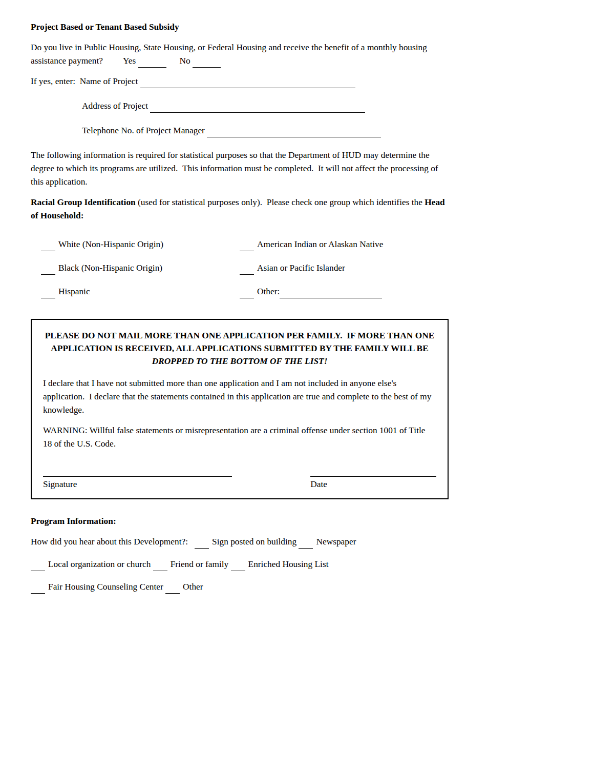Project Based or Tenant Based Subsidy
Do you live in Public Housing, State Housing, or Federal Housing and receive the benefit of a monthly housing assistance payment? Yes No
If yes, enter: Name of Project
Address of Project
Telephone No. of Project Manager
The following information is required for statistical purposes so that the Department of HUD may determine the degree to which its programs are utilized. This information must be completed. It will not affect the processing of this application.
Racial Group Identification (used for statistical purposes only). Please check one group which identifies the Head of Household:
| White (Non-Hispanic Origin) | American Indian or Alaskan Native |
| Black (Non-Hispanic Origin) | Asian or Pacific Islander |
| Hispanic | Other: |
PLEASE DO NOT MAIL MORE THAN ONE APPLICATION PER FAMILY. IF MORE THAN ONE APPLICATION IS RECEIVED, ALL APPLICATIONS SUBMITTED BY THE FAMILY WILL BE DROPPED TO THE BOTTOM OF THE LIST!
I declare that I have not submitted more than one application and I am not included in anyone else's application. I declare that the statements contained in this application are true and complete to the best of my knowledge.
WARNING: Willful false statements or misrepresentation are a criminal offense under section 1001 of Title 18 of the U.S. Code.
Signature
Date
Program Information:
How did you hear about this Development?: Sign posted on building Newspaper
Local organization or church Friend or family Enriched Housing List
Fair Housing Counseling Center Other